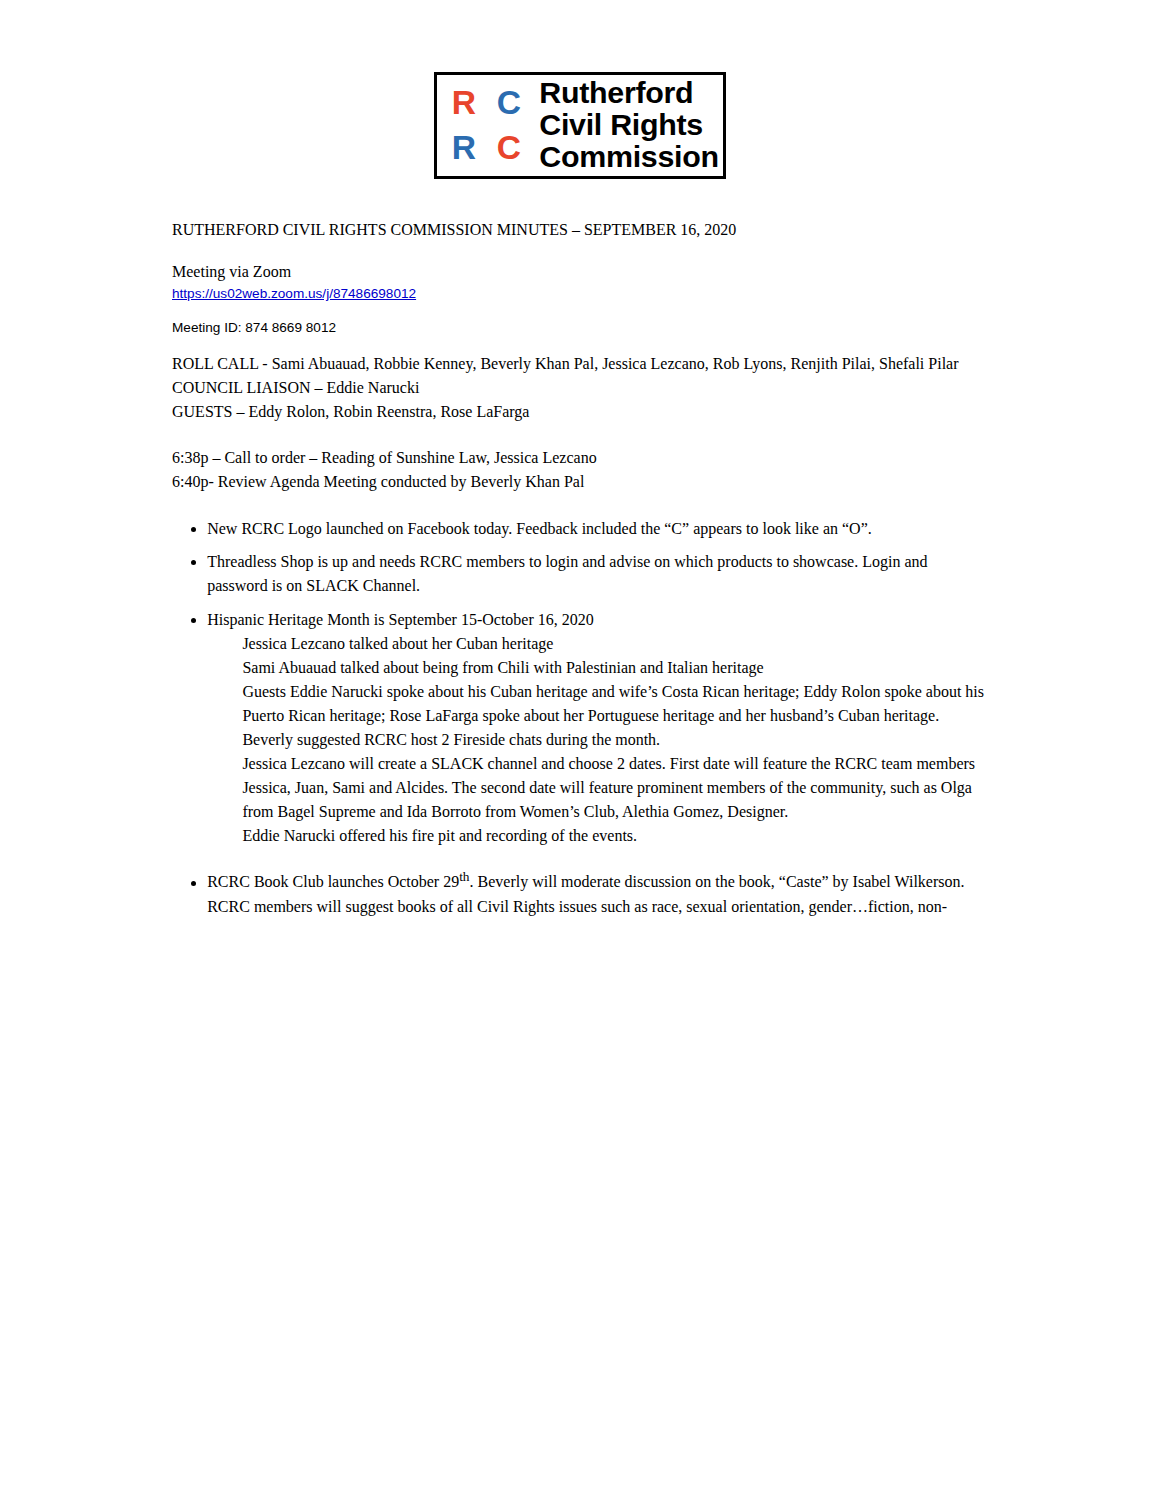RCRC
Rutherford
Civil Rights
Commission
RUTHERFORD CIVIL RIGHTS COMMISSION MINUTES – SEPTEMBER 16, 2020
Meeting via Zoom
https://us02web.zoom.us/j/87486698012
Meeting ID: 874 8669 8012
ROLL CALL - Sami Abuauad, Robbie Kenney, Beverly Khan Pal, Jessica Lezcano, Rob Lyons, Renjith Pilai, Shefali Pilar
COUNCIL LIAISON – Eddie Narucki
GUESTS – Eddy Rolon, Robin Reenstra, Rose LaFarga
6:38p – Call to order – Reading of Sunshine Law, Jessica Lezcano
6:40p- Review Agenda Meeting conducted by Beverly Khan Pal
New RCRC Logo launched on Facebook today. Feedback included the “C” appears to look like an “O”.
Threadless Shop is up and needs RCRC members to login and advise on which products to showcase. Login and password is on SLACK Channel.
Hispanic Heritage Month is September 15-October 16, 2020
Jessica Lezcano talked about her Cuban heritage
Sami Abuauad talked about being from Chili with Palestinian and Italian heritage
Guests Eddie Narucki spoke about his Cuban heritage and wife’s Costa Rican heritage; Eddy Rolon spoke about his Puerto Rican heritage; Rose LaFarga spoke about her Portuguese heritage and her husband’s Cuban heritage.
Beverly suggested RCRC host 2 Fireside chats during the month.
Jessica Lezcano will create a SLACK channel and choose 2 dates. First date will feature the RCRC team members Jessica, Juan, Sami and Alcides. The second date will feature prominent members of the community, such as Olga from Bagel Supreme and Ida Borroto from Women’s Club, Alethia Gomez, Designer.
Eddie Narucki offered his fire pit and recording of the events.
RCRC Book Club launches October 29th. Beverly will moderate discussion on the book, “Caste” by Isabel Wilkerson. RCRC members will suggest books of all Civil Rights issues such as race, sexual orientation, gender…fiction, non-